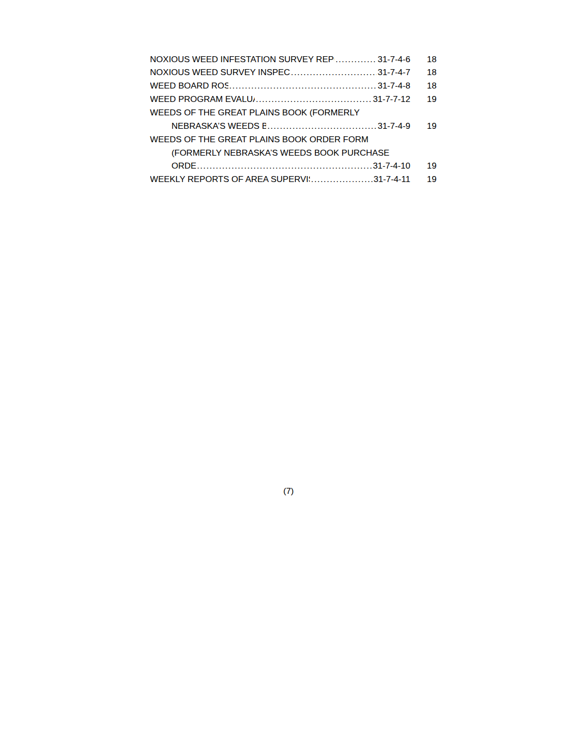NOXIOUS WEED INFESTATION SURVEY REPORT .............. 31-7-4-6 18
NOXIOUS WEED SURVEY INSPECTION ............................... 31-7-4-7 18
WEED BOARD ROSTER .......................................................... 31-7-4-8 18
WEED PROGRAM EVALUATION ............................................. 31-7-7-12 19
WEEDS OF THE GREAT PLAINS BOOK (FORMERLY
NEBRASKA’S WEEDS BOOK) ........................................... 31-7-4-9 19
WEEDS OF THE GREAT PLAINS BOOK ORDER FORM
(FORMERLY NEBRASKA’S WEEDS BOOK PURCHASE
ORDER) ............................................................................. 31-7-4-10 19
WEEKLY REPORTS OF AREA SUPERVISORS ...................... 31-7-4-11 19
(7)